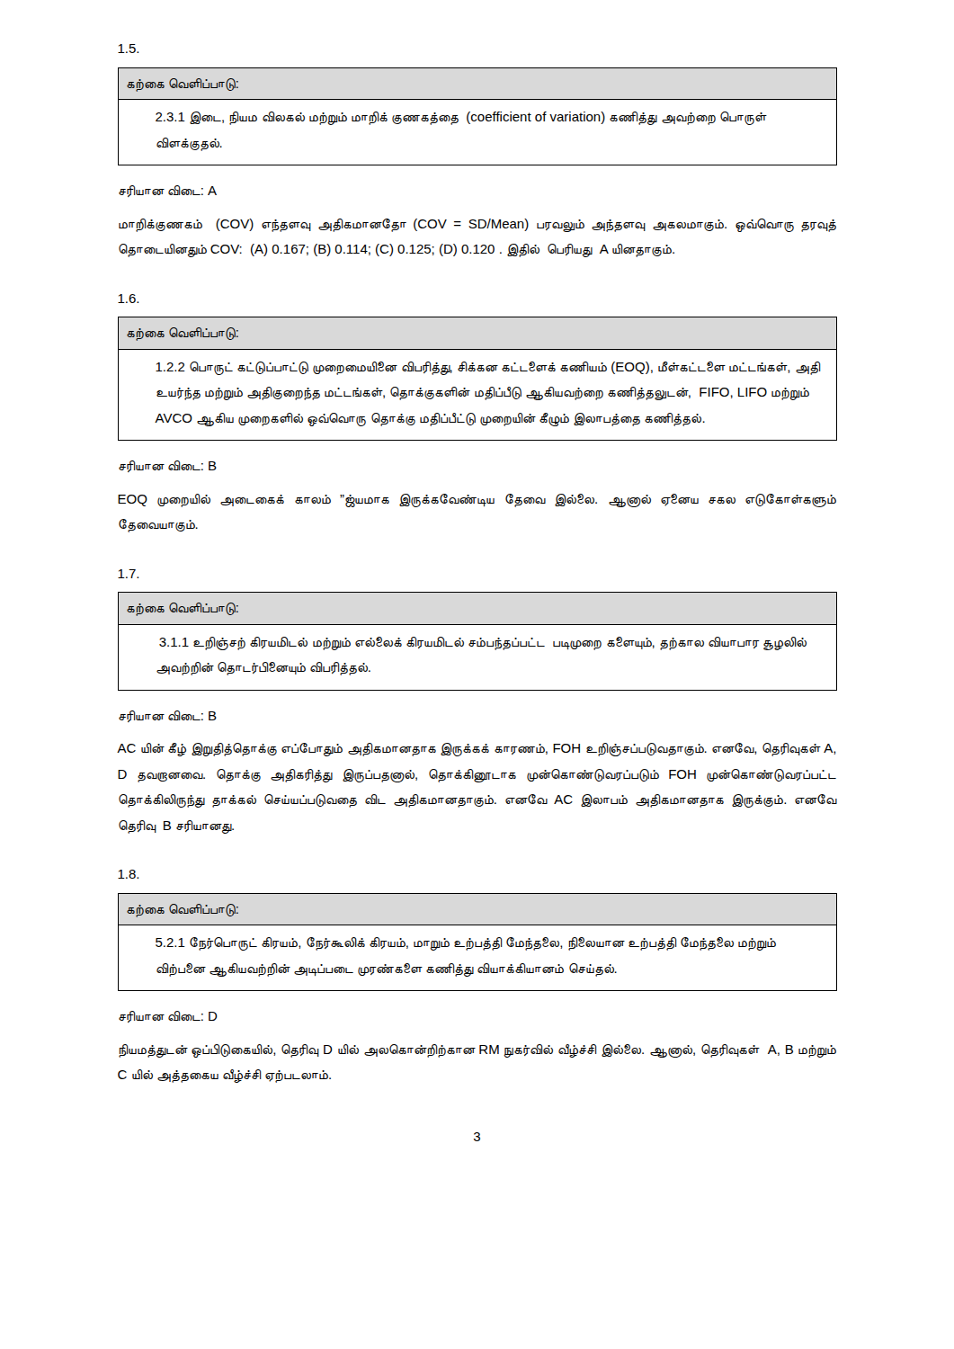1.5.
கற்கை வெளிப்பாடு:
2.3.1 இடை, நியம விலகல் மற்றும் மாறிக் குணகத்தை (coefficient of variation) கணித்து அவற்றை பொருள் விளக்குதல்.
சரியான விடை: A
மாறிக்குணகம் (COV) எந்தளவு அதிகமானதோ (COV = SD/Mean) பரவலும் அந்தளவு அகலமாகும். ஒவ்வொரு தரவுத் தொடையினதும் COV: (A) 0.167; (B) 0.114; (C) 0.125; (D) 0.120 . இதில் பெரியது A யினதாகும்.
1.6.
கற்கை வெளிப்பாடு:
1.2.2 பொருட் கட்டுப்பாட்டு முறைமையினை விபரித்து, சிக்கன கட்டளைக் கணியம் (EOQ), மீள்கட்டளை மட்டங்கள், அதி உயர்ந்த மற்றும் அதிகுறைந்த மட்டங்கள், தொக்குகளின் மதிப்பீடு ஆகியவற்றை கணித்தலுடன், FIFO, LIFO மற்றும் AVCO ஆகிய முறைகளில் ஒவ்வொரு தொக்கு மதிப்பீட்டு முறையின் கீழும் இலாபத்தை கணித்தல்.
சரியான விடை: B
EOQ முறையில் அடைகைக் காலம் ”ஜ்யமாக இருக்கவேண்டிய தேவை இல்லை. ஆனால் ஏனைய சகல எடுகோள்களும் தேவையாகும்.
1.7.
கற்கை வெளிப்பாடு:
3.1.1 உறிஞ்சற் கிரயமிடல் மற்றும் எல்லைக் கிரயமிடல் சம்பந்தப்பட்ட படிமுறை களையும், தற்கால வியாபார சூழலில் அவற்றின் தொடர்பினையும் விபரித்தல்.
சரியான விடை: B
AC யின் கீழ் இறுதித்தொக்கு எப்போதும் அதிகமானதாக இருக்கக் காரணம், FOH உறிஞ்சப்படுவதாகும். எனவே, தெரிவுகள் A, D தவறானவை. தொக்கு அதிகரித்து இருப்பதனால், தொக்கினூடாக முன்கொண்டுவரப்படும் FOH முன்கொண்டுவரப்பட்ட தொக்கிலிருந்து தாக்கல் செய்யப்படுவதை விட அதிகமானதாகும். எனவே AC இலாபம் அதிகமானதாக இருக்கும். எனவே தெரிவு B சரியானது.
1.8.
கற்கை வெளிப்பாடு:
5.2.1 நேர்பொருட் கிரயம், நேர்கூலிக் கிரயம், மாறும் உற்பத்தி மேந்தலை, நிலையான உற்பத்தி மேந்தலை மற்றும் விற்பனை ஆகியவற்றின் அடிப்படை முரண்களை கணித்து வியாக்கியானம் செய்தல்.
சரியான விடை: D
நியமத்துடன் ஒப்பிடுகையில், தெரிவு D யில் அலகொன்றிற்கான RM நுகர்வில் வீழ்ச்சி இல்லை. ஆனால், தெரிவுகள் A, B மற்றும் C யில் அத்தகைய வீழ்ச்சி ஏற்படலாம்.
3